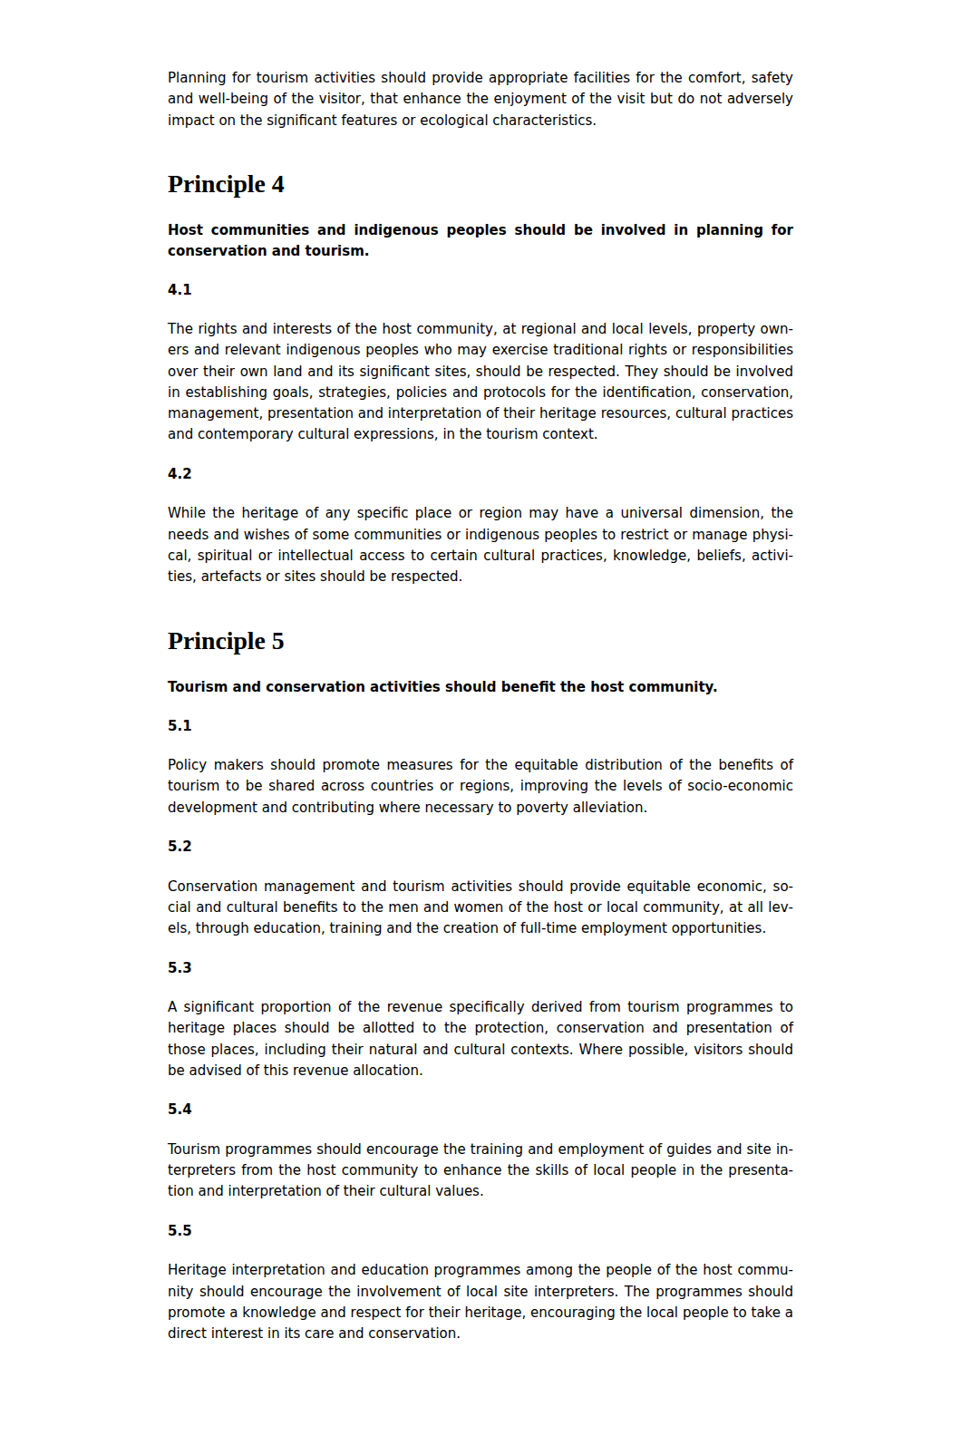Planning for tourism activities should provide appropriate facilities for the comfort, safety and well-being of the visitor, that enhance the enjoyment of the visit but do not adversely impact on the significant features or ecological characteristics.
Principle 4
Host communities and indigenous peoples should be involved in planning for conservation and tourism.
4.1
The rights and interests of the host community, at regional and local levels, property owners and relevant indigenous peoples who may exercise traditional rights or responsibilities over their own land and its significant sites, should be respected. They should be involved in establishing goals, strategies, policies and protocols for the identification, conservation, management, presentation and interpretation of their heritage resources, cultural practices and contemporary cultural expressions, in the tourism context.
4.2
While the heritage of any specific place or region may have a universal dimension, the needs and wishes of some communities or indigenous peoples to restrict or manage physical, spiritual or intellectual access to certain cultural practices, knowledge, beliefs, activities, artefacts or sites should be respected.
Principle 5
Tourism and conservation activities should benefit the host community.
5.1
Policy makers should promote measures for the equitable distribution of the benefits of tourism to be shared across countries or regions, improving the levels of socio-economic development and contributing where necessary to poverty alleviation.
5.2
Conservation management and tourism activities should provide equitable economic, social and cultural benefits to the men and women of the host or local community, at all levels, through education, training and the creation of full-time employment opportunities.
5.3
A significant proportion of the revenue specifically derived from tourism programmes to heritage places should be allotted to the protection, conservation and presentation of those places, including their natural and cultural contexts. Where possible, visitors should be advised of this revenue allocation.
5.4
Tourism programmes should encourage the training and employment of guides and site interpreters from the host community to enhance the skills of local people in the presentation and interpretation of their cultural values.
5.5
Heritage interpretation and education programmes among the people of the host community should encourage the involvement of local site interpreters. The programmes should promote a knowledge and respect for their heritage, encouraging the local people to take a direct interest in its care and conservation.